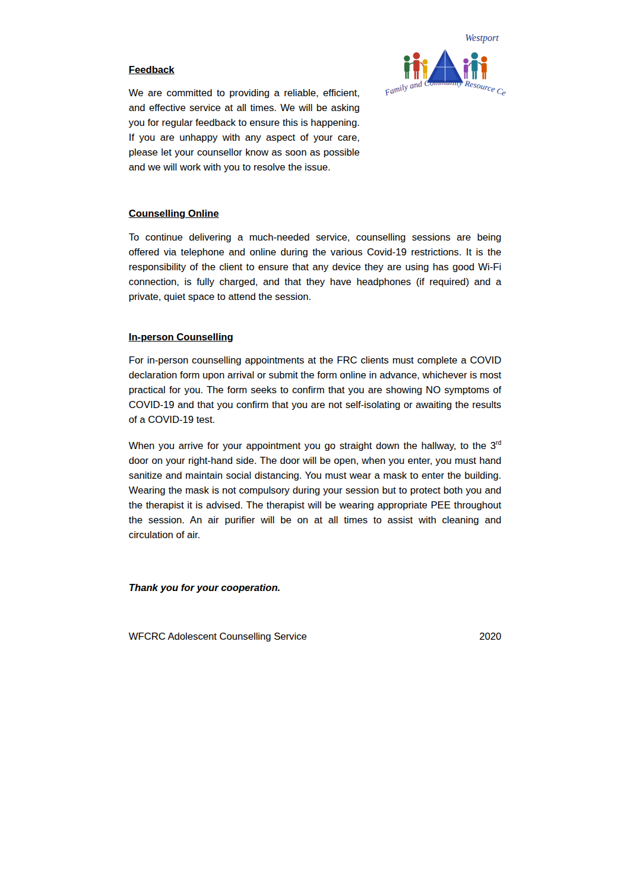Westport Family and Community Resource Centre Westport Family and Community Resource Centre
Feedback
We are committed to providing a reliable, efficient, and effective service at all times. We will be asking you for regular feedback to ensure this is happening. If you are unhappy with any aspect of your care, please let your counsellor know as soon as possible and we will work with you to resolve the issue.
Counselling Online
To continue delivering a much-needed service, counselling sessions are being offered via telephone and online during the various Covid-19 restrictions. It is the responsibility of the client to ensure that any device they are using has good Wi-Fi connection, is fully charged, and that they have headphones (if required) and a private, quiet space to attend the session.
In-person Counselling
For in-person counselling appointments at the FRC clients must complete a COVID declaration form upon arrival or submit the form online in advance, whichever is most practical for you. The form seeks to confirm that you are showing NO symptoms of COVID-19 and that you confirm that you are not self-isolating or awaiting the results of a COVID-19 test.
When you arrive for your appointment you go straight down the hallway, to the 3rd door on your right-hand side. The door will be open, when you enter, you must hand sanitize and maintain social distancing. You must wear a mask to enter the building. Wearing the mask is not compulsory during your session but to protect both you and the therapist it is advised. The therapist will be wearing appropriate PEE throughout the session. An air purifier will be on at all times to assist with cleaning and circulation of air.
Thank you for your cooperation.
WFCRC Adolescent Counselling Service 2020